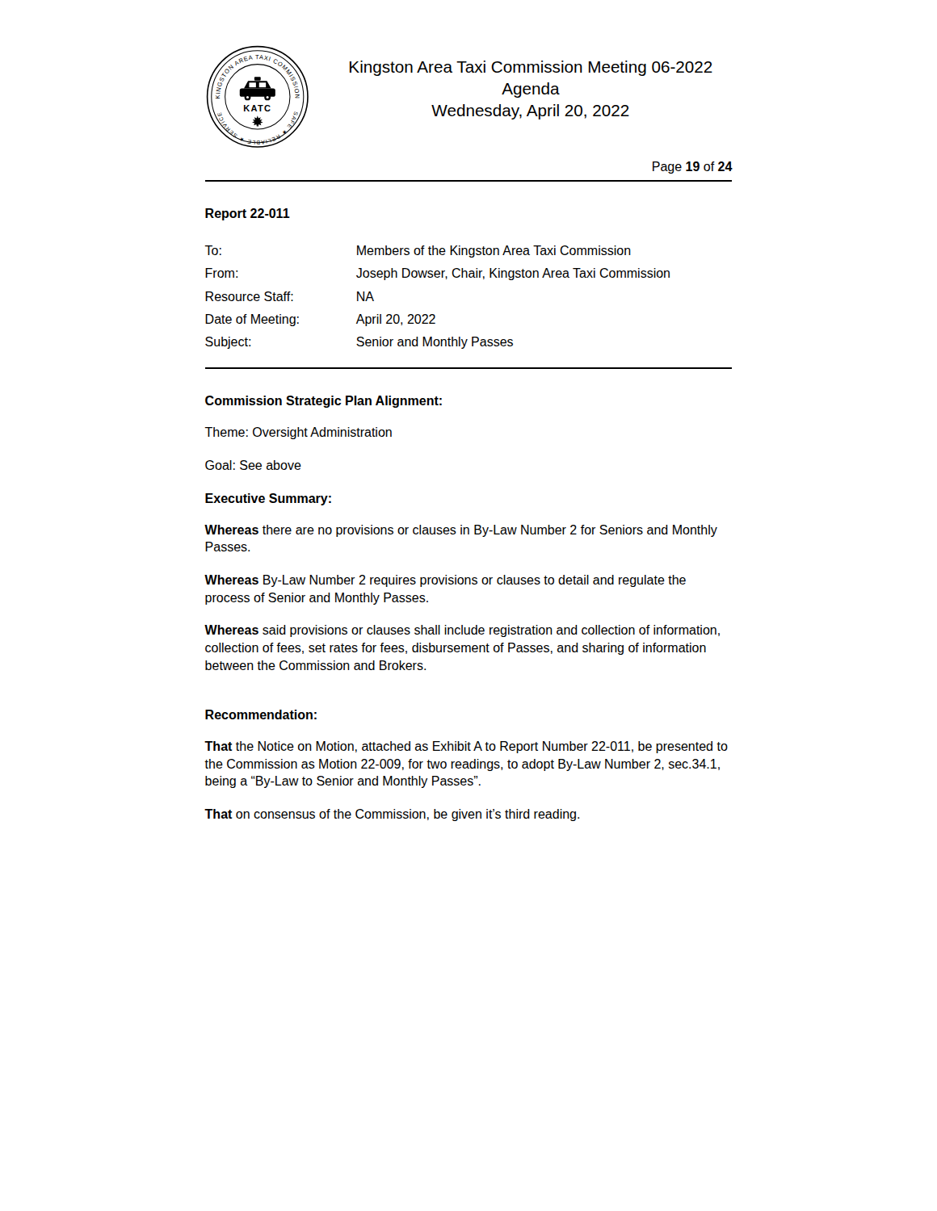KINGSTON AREA TAXI COMMISSION SAFE ★ RELIABLE ★ SERVICE KATC
Kingston Area Taxi Commission Meeting 06-2022
Agenda
Wednesday, April 20, 2022
Page 19 of 24
Report 22-011
| To: | Members of the Kingston Area Taxi Commission |
| From: | Joseph Dowser, Chair, Kingston Area Taxi Commission |
| Resource Staff: | NA |
| Date of Meeting: | April 20, 2022 |
| Subject: | Senior and Monthly Passes |
Commission Strategic Plan Alignment:
Theme: Oversight Administration
Goal: See above
Executive Summary:
Whereas there are no provisions or clauses in By-Law Number 2 for Seniors and Monthly Passes.
Whereas By-Law Number 2 requires provisions or clauses to detail and regulate the process of Senior and Monthly Passes.
Whereas said provisions or clauses shall include registration and collection of information, collection of fees, set rates for fees, disbursement of Passes, and sharing of information between the Commission and Brokers.
Recommendation:
That the Notice on Motion, attached as Exhibit A to Report Number 22-011, be presented to the Commission as Motion 22-009, for two readings, to adopt By-Law Number 2, sec.34.1, being a “By-Law to Senior and Monthly Passes”.
That on consensus of the Commission, be given it’s third reading.